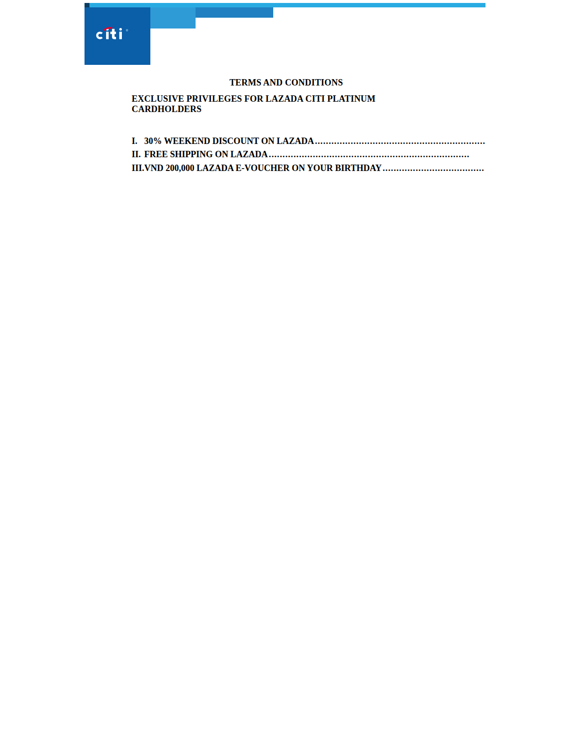®
TERMS AND CONDITIONS
EXCLUSIVE PRIVILEGES FOR LAZADA CITI PLATINUM CARDHOLDERS
| I. | 30% WEEKEND DISCOUNT ON LAZADA .................................................................. | 2 |
| II. | FREE SHIPPING ON LAZADA ......................................................................... | 3 |
| III. | VND 200,000 LAZADA E-VOUCHER ON YOUR BIRTHDAY ..................................... | 5 |